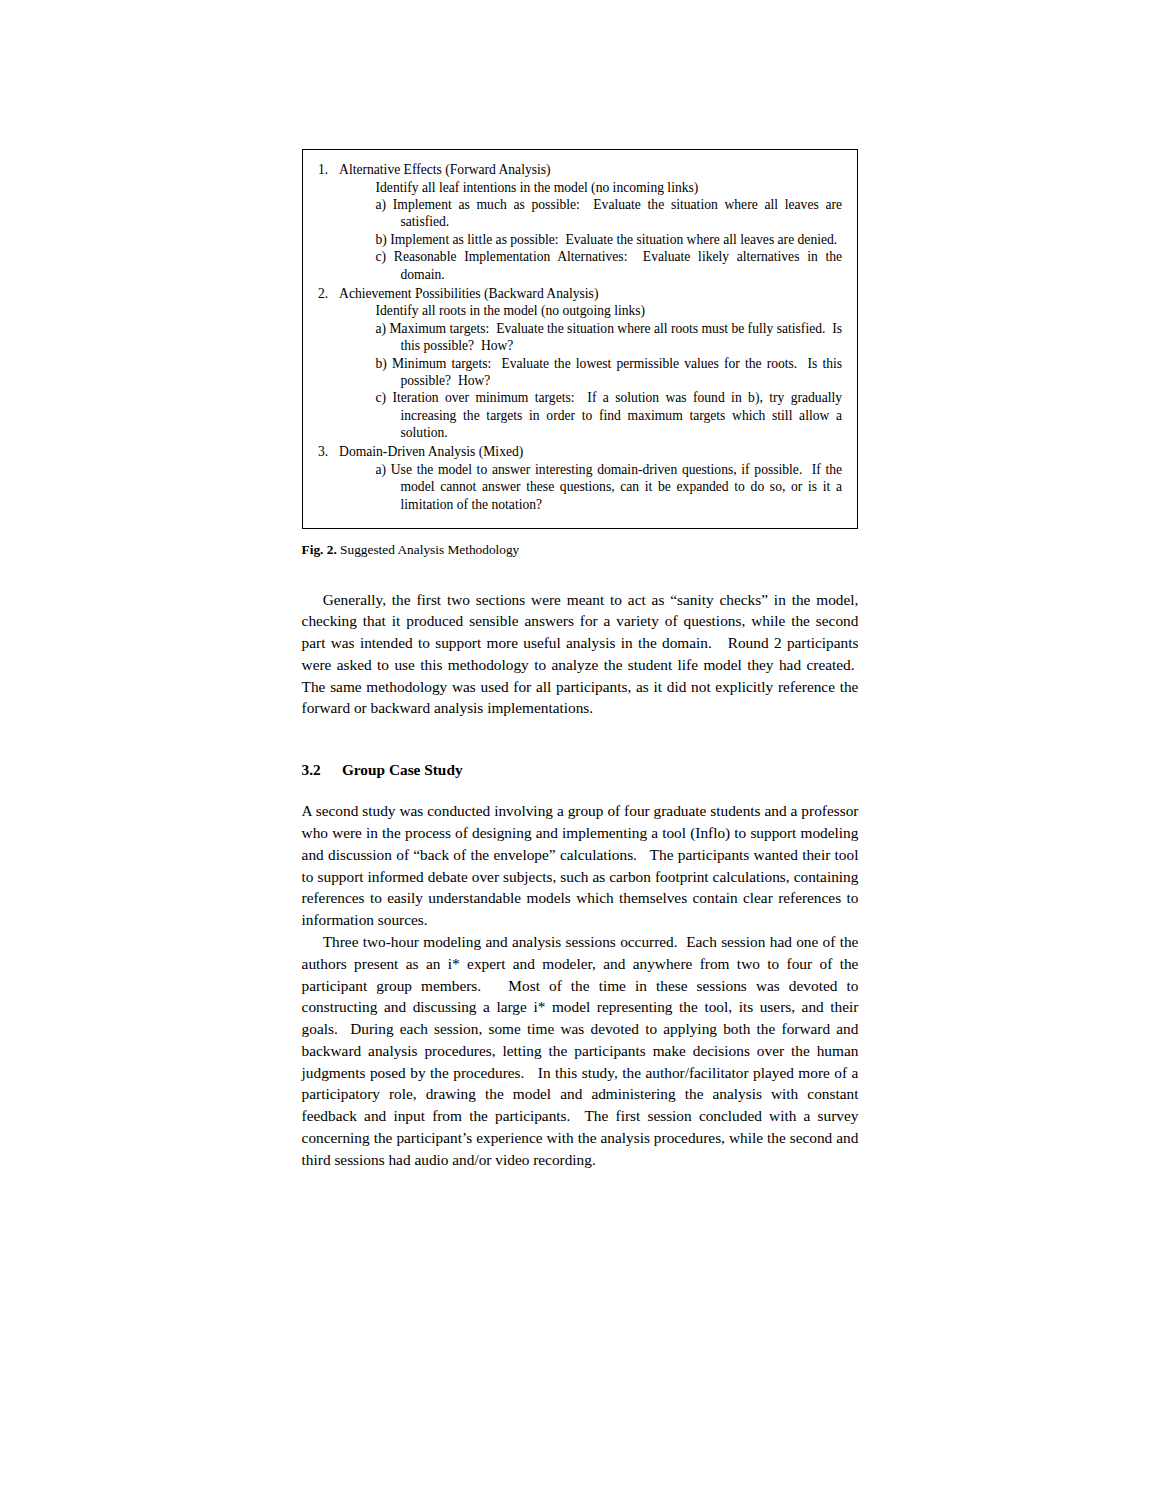1. Alternative Effects (Forward Analysis)
Identify all leaf intentions in the model (no incoming links)
a) Implement as much as possible: Evaluate the situation where all leaves are satisfied.
b) Implement as little as possible: Evaluate the situation where all leaves are denied.
c) Reasonable Implementation Alternatives: Evaluate likely alternatives in the domain.
2. Achievement Possibilities (Backward Analysis)
Identify all roots in the model (no outgoing links)
a) Maximum targets: Evaluate the situation where all roots must be fully satisfied. Is this possible? How?
b) Minimum targets: Evaluate the lowest permissible values for the roots. Is this possible? How?
c) Iteration over minimum targets: If a solution was found in b), try gradually increasing the targets in order to find maximum targets which still allow a solution.
3. Domain-Driven Analysis (Mixed)
a) Use the model to answer interesting domain-driven questions, if possible. If the model cannot answer these questions, can it be expanded to do so, or is it a limitation of the notation?
Fig. 2. Suggested Analysis Methodology
Generally, the first two sections were meant to act as “sanity checks” in the model, checking that it produced sensible answers for a variety of questions, while the second part was intended to support more useful analysis in the domain. Round 2 participants were asked to use this methodology to analyze the student life model they had created. The same methodology was used for all participants, as it did not explicitly reference the forward or backward analysis implementations.
3.2 Group Case Study
A second study was conducted involving a group of four graduate students and a professor who were in the process of designing and implementing a tool (Inflo) to support modeling and discussion of “back of the envelope” calculations. The participants wanted their tool to support informed debate over subjects, such as carbon footprint calculations, containing references to easily understandable models which themselves contain clear references to information sources.
Three two-hour modeling and analysis sessions occurred. Each session had one of the authors present as an i* expert and modeler, and anywhere from two to four of the participant group members. Most of the time in these sessions was devoted to constructing and discussing a large i* model representing the tool, its users, and their goals. During each session, some time was devoted to applying both the forward and backward analysis procedures, letting the participants make decisions over the human judgments posed by the procedures. In this study, the author/facilitator played more of a participatory role, drawing the model and administering the analysis with constant feedback and input from the participants. The first session concluded with a survey concerning the participant’s experience with the analysis procedures, while the second and third sessions had audio and/or video recording.